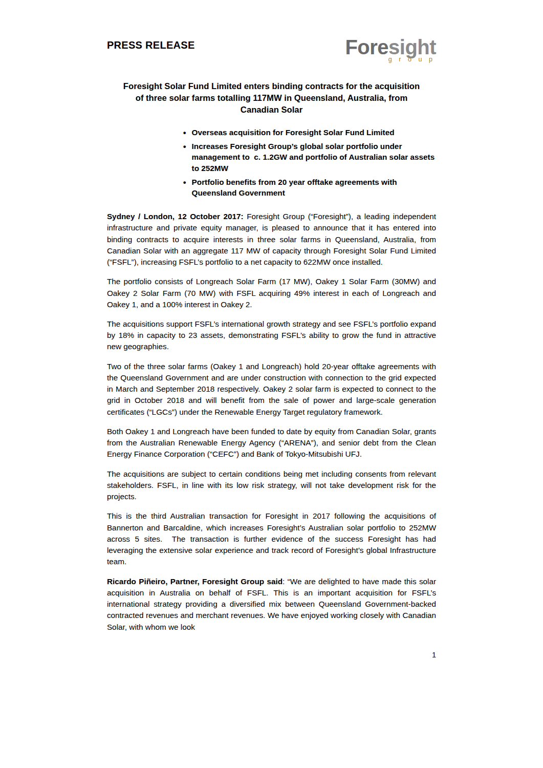PRESS RELEASE
Fore sight
g r o u p
Foresight Solar Fund Limited enters binding contracts for the acquisition of three solar farms totalling 117MW in Queensland, Australia, from Canadian Solar
Overseas acquisition for Foresight Solar Fund Limited
Increases Foresight Group’s global solar portfolio under management to c. 1.2GW and portfolio of Australian solar assets to 252MW
Portfolio benefits from 20 year offtake agreements with Queensland Government
Sydney / London, 12 October 2017: Foresight Group (“Foresight”), a leading independent infrastructure and private equity manager, is pleased to announce that it has entered into binding contracts to acquire interests in three solar farms in Queensland, Australia, from Canadian Solar with an aggregate 117 MW of capacity through Foresight Solar Fund Limited (“FSFL”), increasing FSFL’s portfolio to a net capacity to 622MW once installed.
The portfolio consists of Longreach Solar Farm (17 MW), Oakey 1 Solar Farm (30MW) and Oakey 2 Solar Farm (70 MW) with FSFL acquiring 49% interest in each of Longreach and Oakey 1, and a 100% interest in Oakey 2.
The acquisitions support FSFL’s international growth strategy and see FSFL’s portfolio expand by 18% in capacity to 23 assets, demonstrating FSFL’s ability to grow the fund in attractive new geographies.
Two of the three solar farms (Oakey 1 and Longreach) hold 20-year offtake agreements with the Queensland Government and are under construction with connection to the grid expected in March and September 2018 respectively. Oakey 2 solar farm is expected to connect to the grid in October 2018 and will benefit from the sale of power and large-scale generation certificates (“LGCs”) under the Renewable Energy Target regulatory framework.
Both Oakey 1 and Longreach have been funded to date by equity from Canadian Solar, grants from the Australian Renewable Energy Agency (“ARENA”), and senior debt from the Clean Energy Finance Corporation (“CEFC”) and Bank of Tokyo-Mitsubishi UFJ.
The acquisitions are subject to certain conditions being met including consents from relevant stakeholders. FSFL, in line with its low risk strategy, will not take development risk for the projects.
This is the third Australian transaction for Foresight in 2017 following the acquisitions of Bannerton and Barcaldine, which increases Foresight’s Australian solar portfolio to 252MW across 5 sites. The transaction is further evidence of the success Foresight has had leveraging the extensive solar experience and track record of Foresight’s global Infrastructure team.
Ricardo Piñeiro, Partner, Foresight Group said: “We are delighted to have made this solar acquisition in Australia on behalf of FSFL. This is an important acquisition for FSFL’s international strategy providing a diversified mix between Queensland Government-backed contracted revenues and merchant revenues. We have enjoyed working closely with Canadian Solar, with whom we look
1